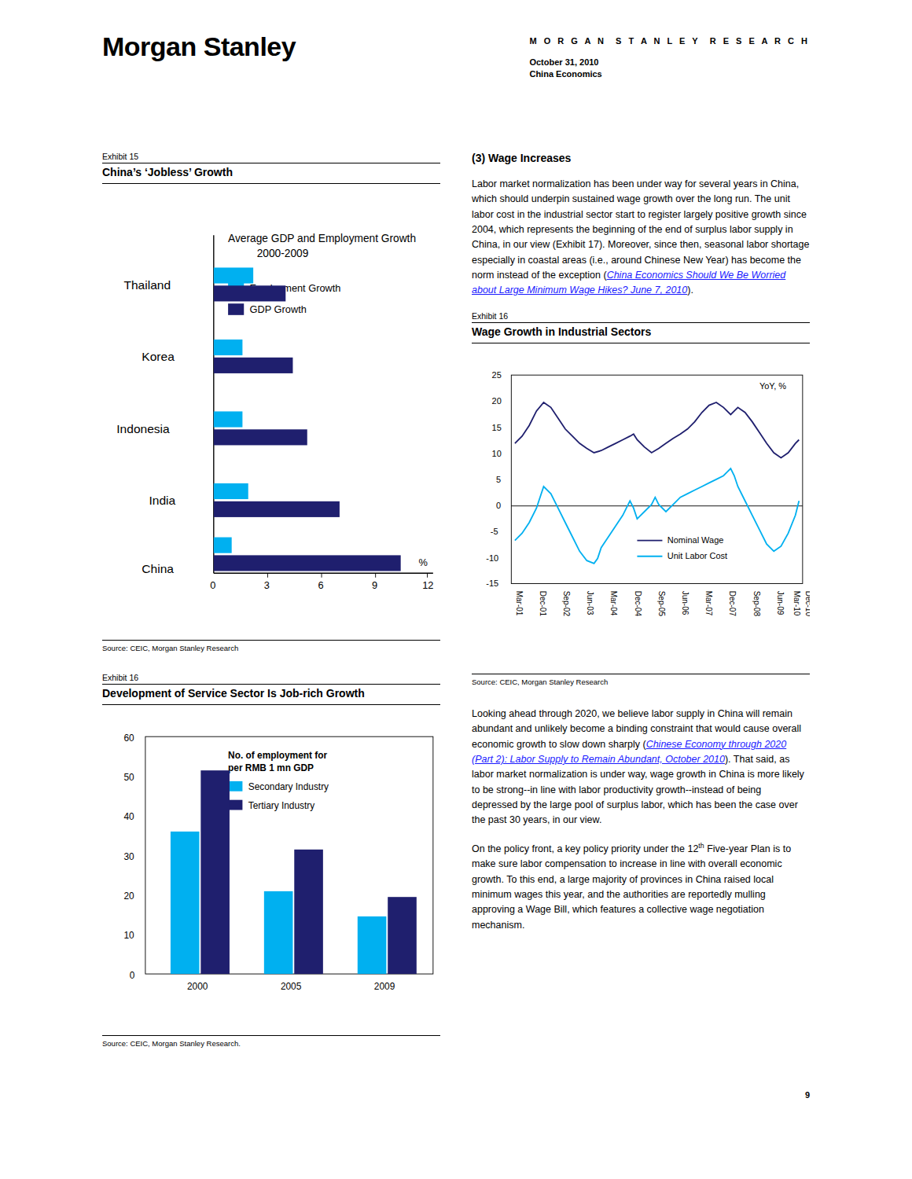Morgan Stanley
M O R G A N S T A N L E Y R E S E A R C H
October 31, 2010
China Economics
Exhibit 15
China’s ‘Jobless’ Growth
Average GDP and Employment Growth 2000-2009 Employment Growth GDP Growth 0 3 6 9 12 % Thailand Korea Indonesia India China
Source: CEIC, Morgan Stanley Research
Exhibit 16
Development of Service Sector Is Job-rich Growth
60 50 40 30 20 10 0 No. of employment for per RMB 1 mn GDP Secondary Industry Tertiary Industry 2000 2005 2009
Source: CEIC, Morgan Stanley Research.
(3) Wage Increases
Labor market normalization has been under way for several years in China, which should underpin sustained wage growth over the long run. The unit labor cost in the industrial sector start to register largely positive growth since 2004, which represents the beginning of the end of surplus labor supply in China, in our view (Exhibit 17). Moreover, since then, seasonal labor shortage especially in coastal areas (i.e., around Chinese New Year) has become the norm instead of the exception (China Economics Should We Be Worried about Large Minimum Wage Hikes? June 7, 2010).
Exhibit 16
Wage Growth in Industrial Sectors
25 20 15 10 5 0 -5 -10 -15 YoY, % Nominal Wage Unit Labor Cost Mar-01 Dec-01 Sep-02 Jun-03 Mar-04 Dec-04 Sep-05 Jun-06 Mar-07 Dec-07 Sep-08 Jun-09 Mar-10 Dec-10
Source: CEIC, Morgan Stanley Research
Looking ahead through 2020, we believe labor supply in China will remain abundant and unlikely become a binding constraint that would cause overall economic growth to slow down sharply (Chinese Economy through 2020 (Part 2): Labor Supply to Remain Abundant, October 2010). That said, as labor market normalization is under way, wage growth in China is more likely to be strong--in line with labor productivity growth--instead of being depressed by the large pool of surplus labor, which has been the case over the past 30 years, in our view.
On the policy front, a key policy priority under the 12th Five-year Plan is to make sure labor compensation to increase in line with overall economic growth. To this end, a large majority of provinces in China raised local minimum wages this year, and the authorities are reportedly mulling approving a Wage Bill, which features a collective wage negotiation mechanism.
9